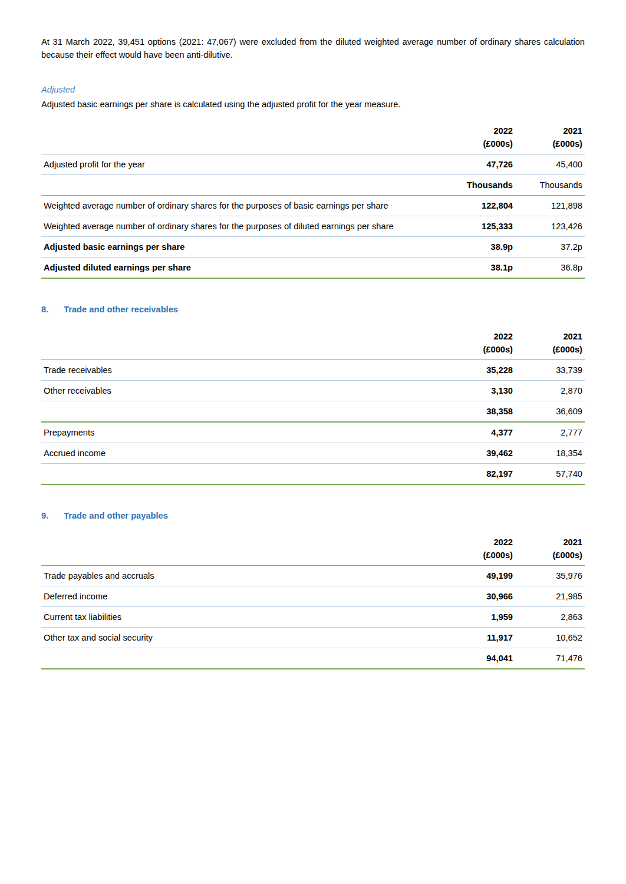At 31 March 2022, 39,451 options (2021: 47,067) were excluded from the diluted weighted average number of ordinary shares calculation because their effect would have been anti-dilutive.
Adjusted
Adjusted basic earnings per share is calculated using the adjusted profit for the year measure.
| | 2022 (£000s) | 2021 (£000s) |
| Adjusted profit for the year | 47,726 | 45,400 |
| | Thousands | Thousands |
| Weighted average number of ordinary shares for the purposes of basic earnings per share | 122,804 | 121,898 |
| Weighted average number of ordinary shares for the purposes of diluted earnings per share | 125,333 | 123,426 |
| Adjusted basic earnings per share | 38.9p | 37.2p |
| Adjusted diluted earnings per share | 38.1p | 36.8p |
8. Trade and other receivables
| | 2022 (£000s) | 2021 (£000s) |
| Trade receivables | 35,228 | 33,739 |
| Other receivables | 3,130 | 2,870 |
| | 38,358 | 36,609 |
| Prepayments | 4,377 | 2,777 |
| Accrued income | 39,462 | 18,354 |
| | 82,197 | 57,740 |
9. Trade and other payables
| | 2022 (£000s) | 2021 (£000s) |
| Trade payables and accruals | 49,199 | 35,976 |
| Deferred income | 30,966 | 21,985 |
| Current tax liabilities | 1,959 | 2,863 |
| Other tax and social security | 11,917 | 10,652 |
| | 94,041 | 71,476 |